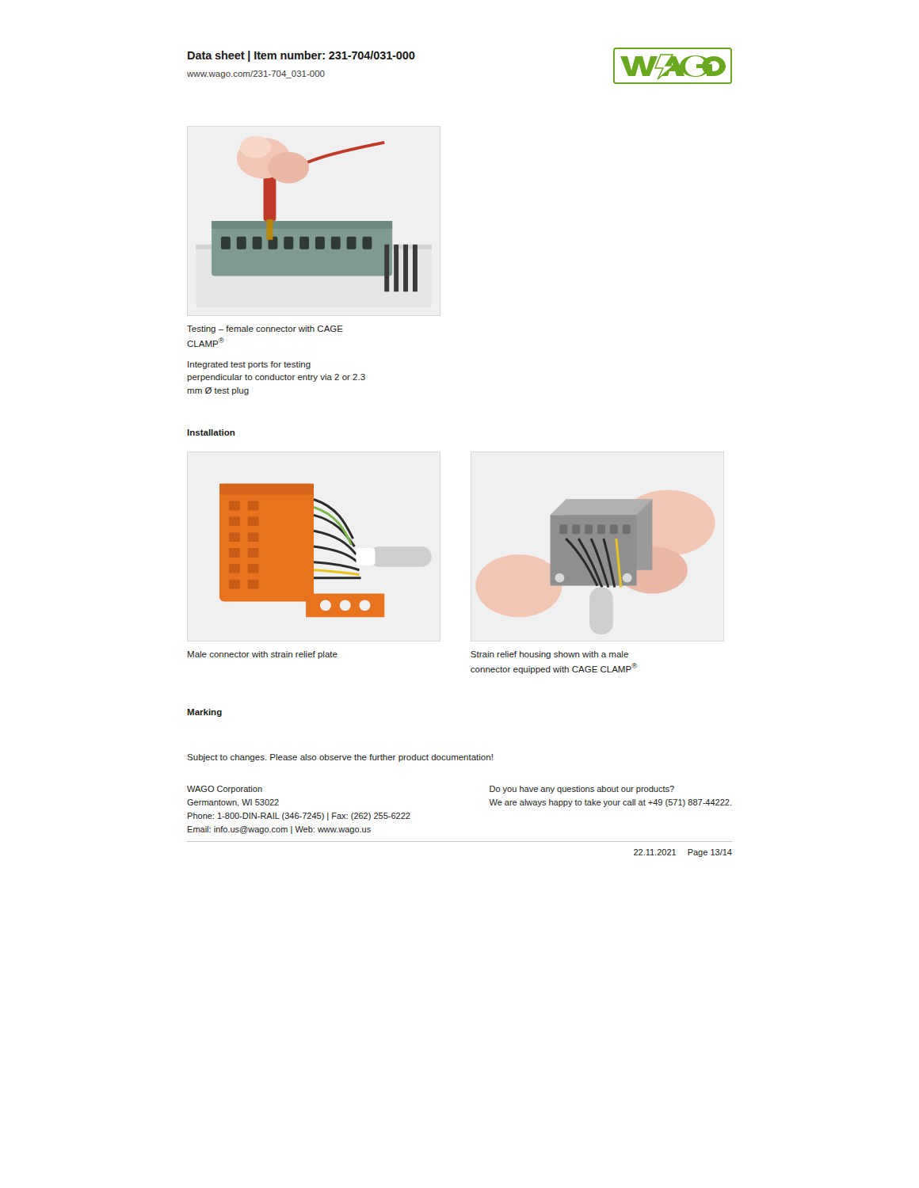Data sheet | Item number: 231-704/031-000
www.wago.com/231-704_031-000
Testing – female connector with CAGE
CLAMP®
Integrated test ports for testing
perpendicular to conductor entry via 2 or 2.3
mm Ø test plug
Installation
Male connector with strain relief plate
Strain relief housing shown with a male
connector equipped with CAGE CLAMP®
Marking
Subject to changes. Please also observe the further product documentation!
WAGO Corporation
Germantown, WI 53022
Phone: 1-800-DIN-RAIL (346-7245) | Fax: (262) 255-6222
Email: info.us@wago.com | Web: www.wago.us
Do you have any questions about our products?
We are always happy to take your call at +49 (571) 887-44222.
22.11.2021 Page 13/14